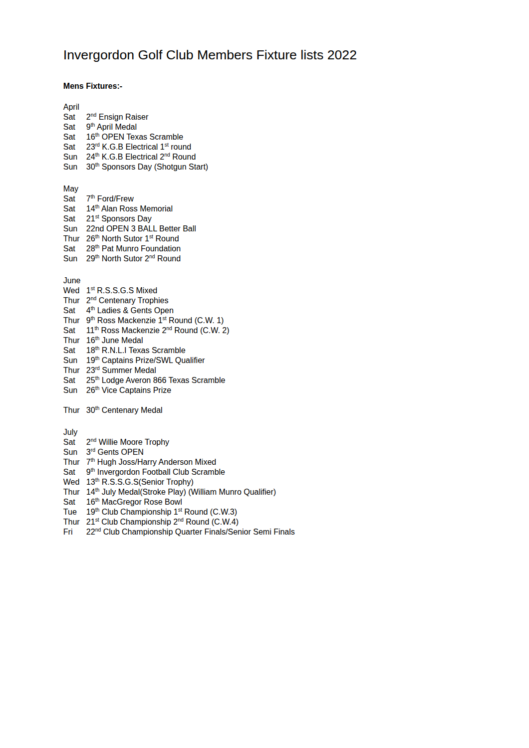Invergordon Golf Club Members Fixture lists 2022
Mens Fixtures:-
April
Sat 2nd Ensign Raiser
Sat 9th April Medal
Sat 16th OPEN Texas Scramble
Sat 23rd K.G.B Electrical 1st round
Sun 24th K.G.B Electrical 2nd Round
Sun 30th Sponsors Day (Shotgun Start)
May
Sat 7th Ford/Frew
Sat 14th Alan Ross Memorial
Sat 21st Sponsors Day
Sun 22nd OPEN 3 BALL Better Ball
Thur 26th North Sutor 1st Round
Sat 28th Pat Munro Foundation
Sun 29th North Sutor 2nd Round
June
Wed 1st R.S.S.G.S Mixed
Thur 2nd Centenary Trophies
Sat 4th Ladies & Gents Open
Thur 9th Ross Mackenzie 1st Round (C.W. 1)
Sat 11th Ross Mackenzie 2nd Round (C.W. 2)
Thur 16th June Medal
Sat 18th R.N.L.I Texas Scramble
Sun 19th Captains Prize/SWL Qualifier
Thur 23rd Summer Medal
Sat 25th Lodge Averon 866 Texas Scramble
Sun 26th Vice Captains Prize
Thur 30th Centenary Medal
July
Sat 2nd Willie Moore Trophy
Sun 3rd Gents OPEN
Thur 7th Hugh Joss/Harry Anderson Mixed
Sat 9th Invergordon Football Club Scramble
Wed 13th R.S.S.G.S(Senior Trophy)
Thur 14th July Medal(Stroke Play) (William Munro Qualifier)
Sat 16th MacGregor Rose Bowl
Tue 19th Club Championship 1st Round (C.W.3)
Thur 21st Club Championship 2nd Round (C.W.4)
Fri 22nd Club Championship Quarter Finals/Senior Semi Finals